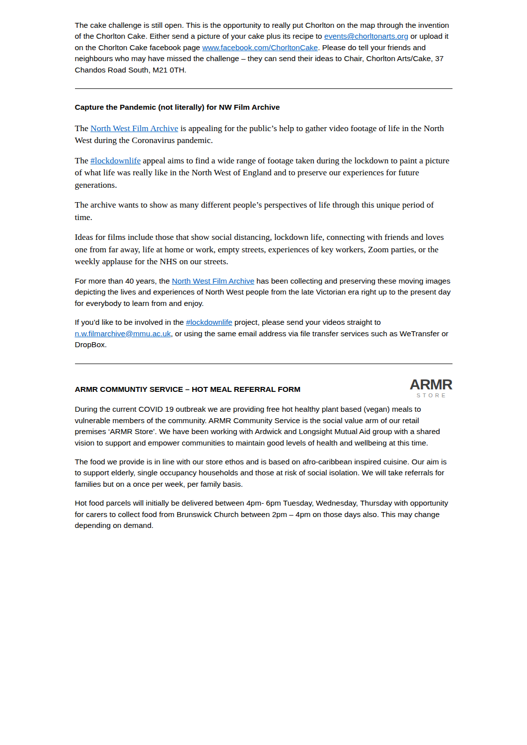The cake challenge is still open. This is the opportunity to really put Chorlton on the map through the invention of the Chorlton Cake. Either send a picture of your cake plus its recipe to events@chorltonarts.org or upload it on the Chorlton Cake facebook page www.facebook.com/ChorltonCake. Please do tell your friends and neighbours who may have missed the challenge – they can send their ideas to Chair, Chorlton Arts/Cake, 37 Chandos Road South, M21 0TH.
Capture the Pandemic (not literally) for NW Film Archive
The North West Film Archive is appealing for the public’s help to gather video footage of life in the North West during the Coronavirus pandemic.
The #lockdownlife appeal aims to find a wide range of footage taken during the lockdown to paint a picture of what life was really like in the North West of England and to preserve our experiences for future generations.
The archive wants to show as many different people’s perspectives of life through this unique period of time.
Ideas for films include those that show social distancing, lockdown life, connecting with friends and loves one from far away, life at home or work, empty streets, experiences of key workers, Zoom parties, or the weekly applause for the NHS on our streets.
For more than 40 years, the North West Film Archive has been collecting and preserving these moving images depicting the lives and experiences of North West people from the late Victorian era right up to the present day for everybody to learn from and enjoy.
If you’d like to be involved in the #lockdownlife project, please send your videos straight to n.w.filmarchive@mmu.ac.uk, or using the same email address via file transfer services such as WeTransfer or DropBox.
ARMR COMMUNTIY SERVICE – HOT MEAL REFERRAL FORM
ARMR
STORE
During the current COVID 19 outbreak we are providing free hot healthy plant based (vegan) meals to vulnerable members of the community. ARMR Community Service is the social value arm of our retail premises ‘ARMR Store’. We have been working with Ardwick and Longsight Mutual Aid group with a shared vision to support and empower communities to maintain good levels of health and wellbeing at this time.
The food we provide is in line with our store ethos and is based on afro-caribbean inspired cuisine. Our aim is to support elderly, single occupancy households and those at risk of social isolation. We will take referrals for families but on a once per week, per family basis.
Hot food parcels will initially be delivered between 4pm- 6pm Tuesday, Wednesday, Thursday with opportunity for carers to collect food from Brunswick Church between 2pm – 4pm on those days also. This may change depending on demand.